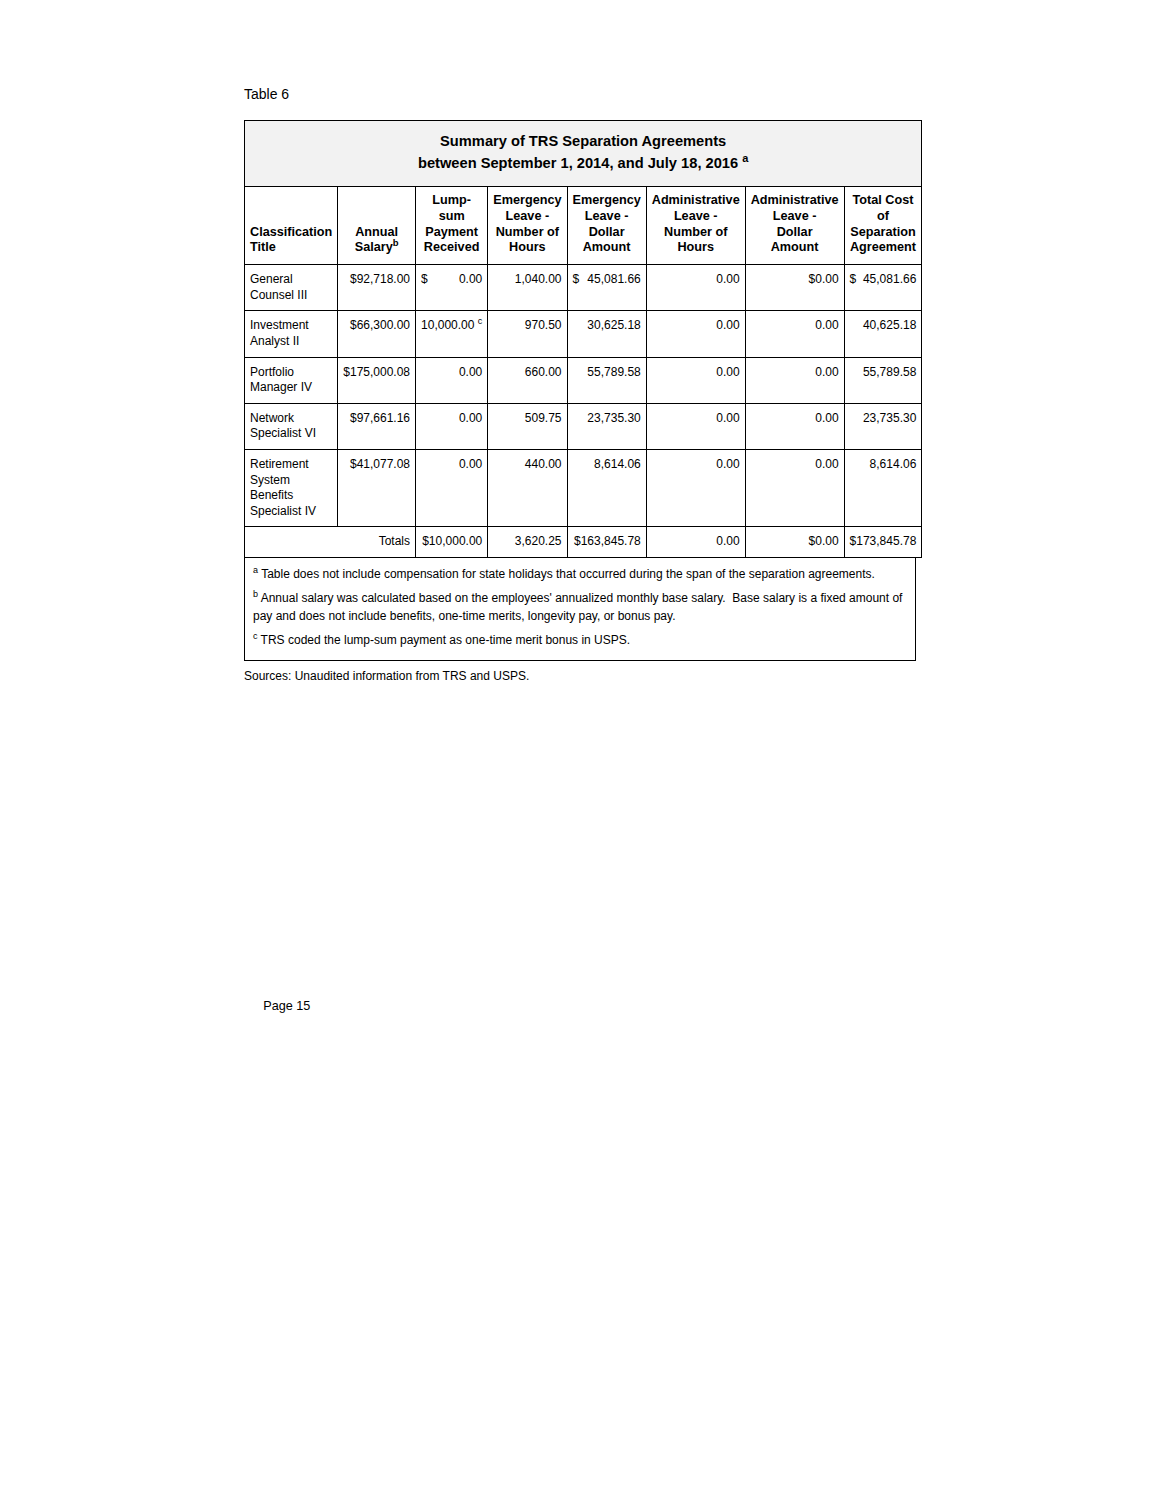Table 6
Summary of TRS Separation Agreements between September 1, 2014, and July 18, 2016 a
| Classification Title | Annual Salary b | Lump-sum Payment Received | Emergency Leave - Number of Hours | Emergency Leave - Dollar Amount | Administrative Leave - Number of Hours | Administrative Leave - Dollar Amount | Total Cost of Separation Agreement |
| --- | --- | --- | --- | --- | --- | --- | --- |
| General Counsel III | $92,718.00 | $ 0.00 | 1,040.00 | $ 45,081.66 | 0.00 | $0.00 | $ 45,081.66 |
| Investment Analyst II | $66,300.00 | 10,000.00 c | 970.50 | 30,625.18 | 0.00 | 0.00 | 40,625.18 |
| Portfolio Manager IV | $175,000.08 | 0.00 | 660.00 | 55,789.58 | 0.00 | 0.00 | 55,789.58 |
| Network Specialist VI | $97,661.16 | 0.00 | 509.75 | 23,735.30 | 0.00 | 0.00 | 23,735.30 |
| Retirement System Benefits Specialist IV | $41,077.08 | 0.00 | 440.00 | 8,614.06 | 0.00 | 0.00 | 8,614.06 |
| | Totals | $10,000.00 | 3,620.25 | $163,845.78 | 0.00 | $0.00 | $173,845.78 |
a Table does not include compensation for state holidays that occurred during the span of the separation agreements.
b Annual salary was calculated based on the employees' annualized monthly base salary. Base salary is a fixed amount of pay and does not include benefits, one-time merits, longevity pay, or bonus pay.
c TRS coded the lump-sum payment as one-time merit bonus in USPS.
Sources: Unaudited information from TRS and USPS.
Page 15